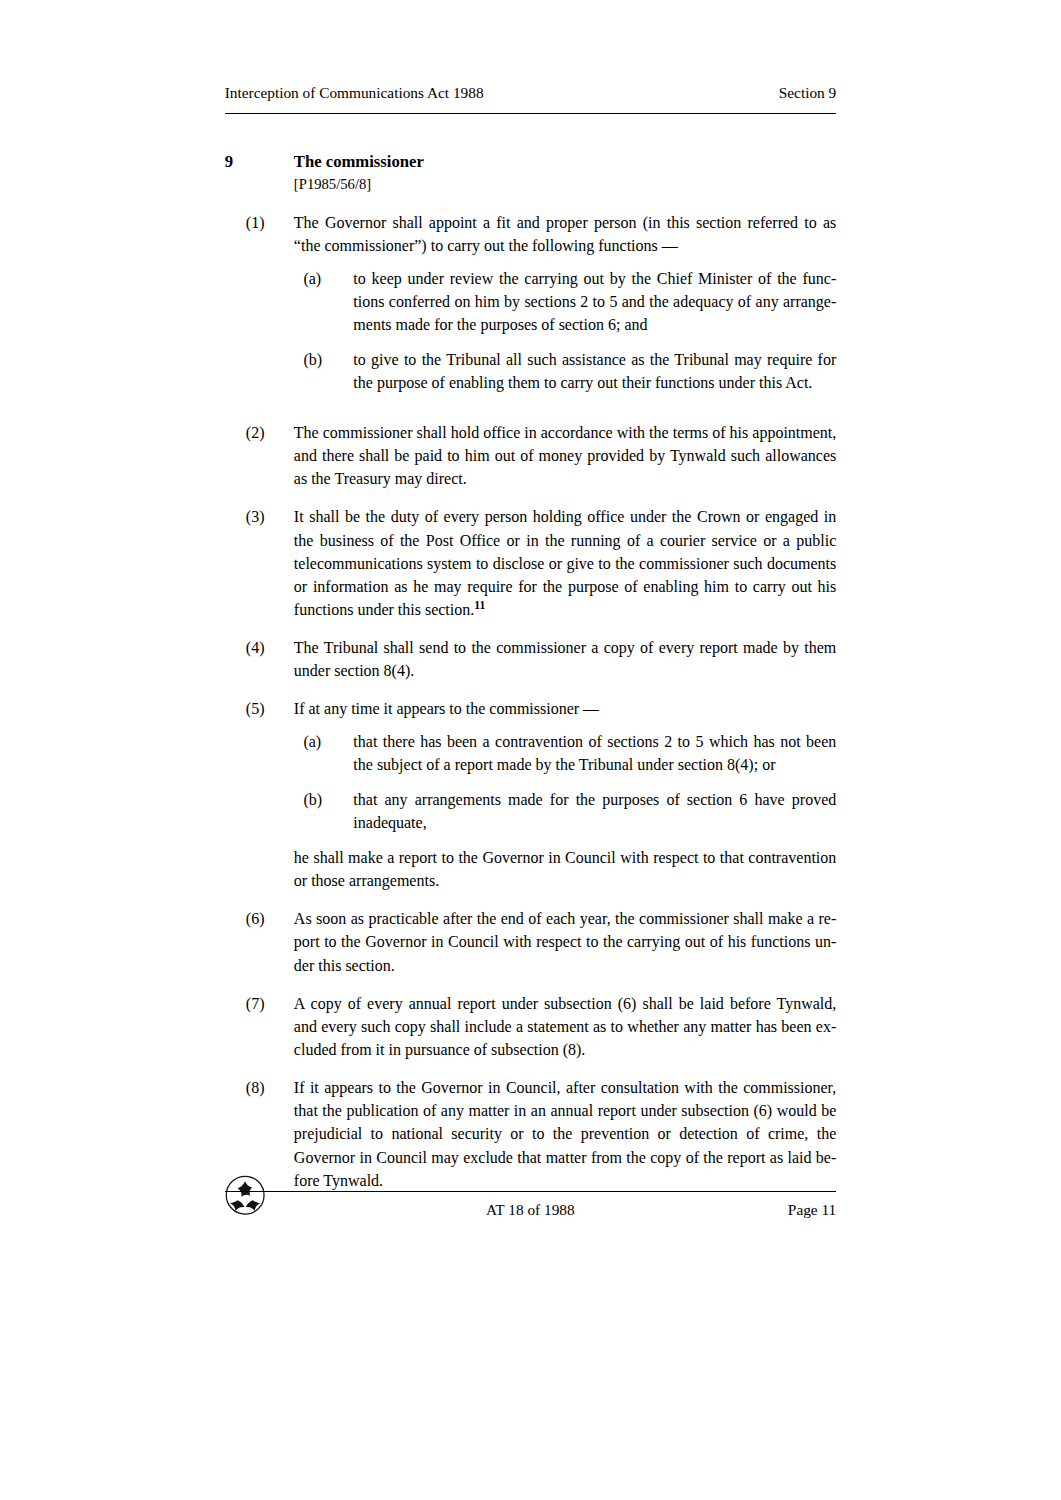Interception of Communications Act 1988
Section 9
9 The commissioner
[P1985/56/8]
(1)
The Governor shall appoint a fit and proper person (in this section referred to as “the commissioner”) to carry out the following functions —
(a)
to keep under review the carrying out by the Chief Minister of the functions conferred on him by sections 2 to 5 and the adequacy of any arrangements made for the purposes of section 6; and
(b)
to give to the Tribunal all such assistance as the Tribunal may require for the purpose of enabling them to carry out their functions under this Act.
(2)
The commissioner shall hold office in accordance with the terms of his appointment, and there shall be paid to him out of money provided by Tynwald such allowances as the Treasury may direct.
(3)
It shall be the duty of every person holding office under the Crown or engaged in the business of the Post Office or in the running of a courier service or a public telecommunications system to disclose or give to the commissioner such documents or information as he may require for the purpose of enabling him to carry out his functions under this section.11
(4)
The Tribunal shall send to the commissioner a copy of every report made by them under section 8(4).
(5)
If at any time it appears to the commissioner —
(a)
that there has been a contravention of sections 2 to 5 which has not been the subject of a report made by the Tribunal under section 8(4); or
(b)
that any arrangements made for the purposes of section 6 have proved inadequate,
he shall make a report to the Governor in Council with respect to that contravention or those arrangements.
(6)
As soon as practicable after the end of each year, the commissioner shall make a report to the Governor in Council with respect to the carrying out of his functions under this section.
(7)
A copy of every annual report under subsection (6) shall be laid before Tynwald, and every such copy shall include a statement as to whether any matter has been excluded from it in pursuance of subsection (8).
(8)
If it appears to the Governor in Council, after consultation with the commissioner, that the publication of any matter in an annual report under subsection (6) would be prejudicial to national security or to the prevention or detection of crime, the Governor in Council may exclude that matter from the copy of the report as laid before Tynwald.
AT 18 of 1988
Page 11